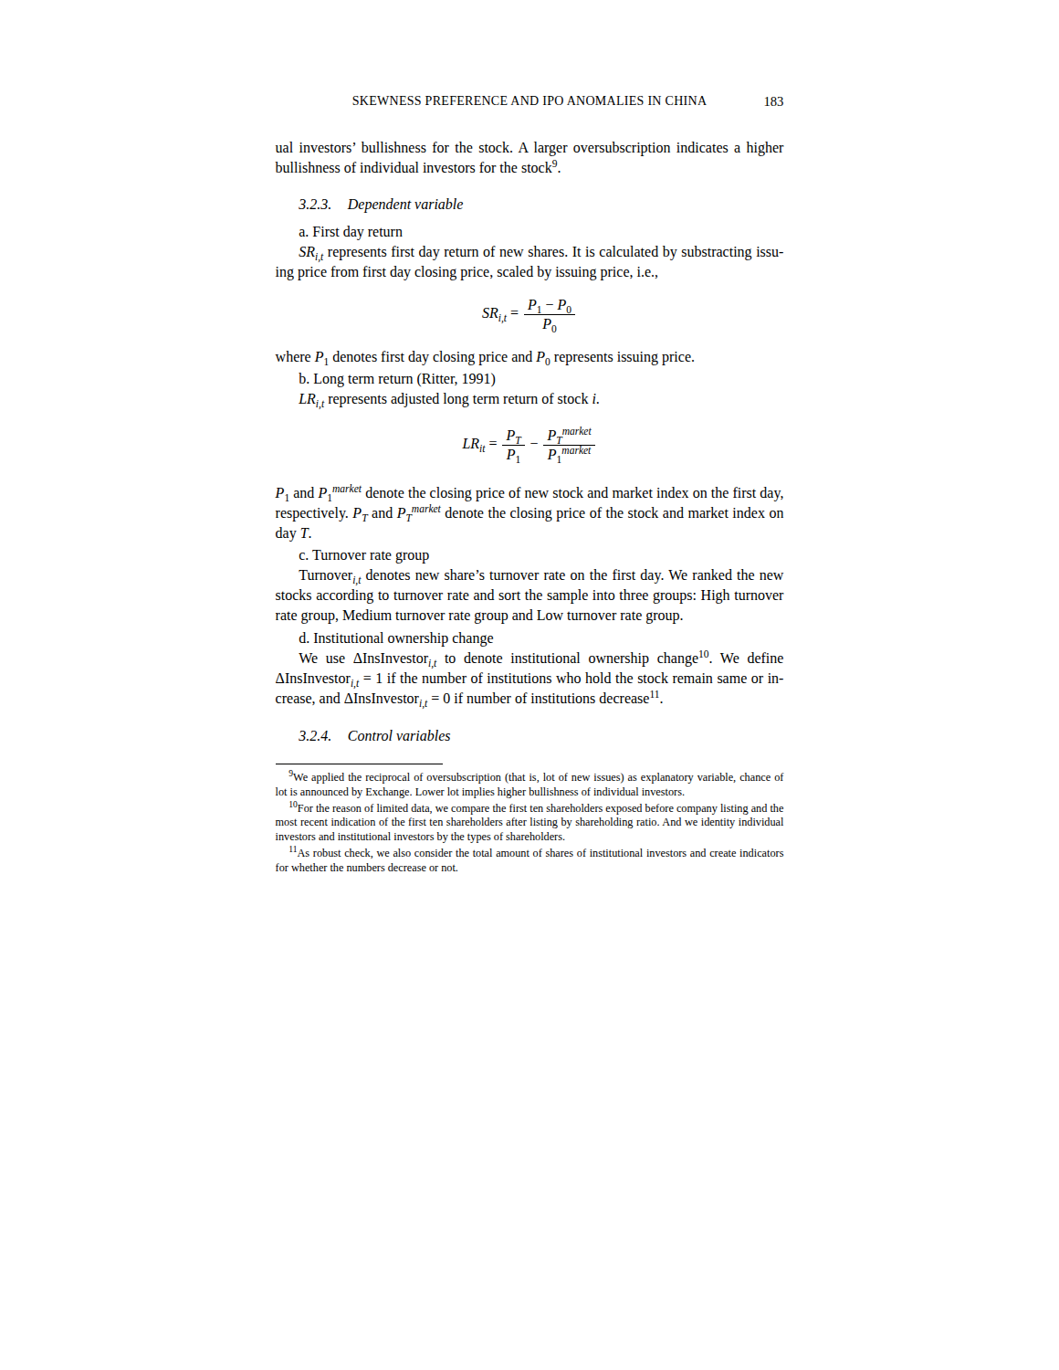SKEWNESS PREFERENCE AND IPO ANOMALIES IN CHINA 183
ual investors’ bullishness for the stock. A larger oversubscription indicates a higher bullishness of individual investors for the stock9.
3.2.3. Dependent variable
a. First day return
SRi,t represents first day return of new shares. It is calculated by substracting issuing price from first day closing price, scaled by issuing price, i.e.,
SRi,t = P1 − P0 P0
where P1 denotes first day closing price and P0 represents issuing price.
b. Long term return (Ritter, 1991)
LRi,t represents adjusted long term return of stock i.
LRit = PT P1 − PTmarket P1market
P1 and P1market denote the closing price of new stock and market index on the first day, respectively. PT and PTmarket denote the closing price of the stock and market index on day T.
c. Turnover rate group
Turnoveri,t denotes new share’s turnover rate on the first day. We ranked the new stocks according to turnover rate and sort the sample into three groups: High turnover rate group, Medium turnover rate group and Low turnover rate group.
d. Institutional ownership change
We use ΔInsInvestori,t to denote institutional ownership change10. We define ΔInsInvestori,t = 1 if the number of institutions who hold the stock remain same or increase, and ΔInsInvestori,t = 0 if number of institutions decrease11.
3.2.4. Control variables
9We applied the reciprocal of oversubscription (that is, lot of new issues) as explanatory variable, chance of lot is announced by Exchange. Lower lot implies higher bullishness of individual investors.
10For the reason of limited data, we compare the first ten shareholders exposed before company listing and the most recent indication of the first ten shareholders after listing by shareholding ratio. And we identity individual investors and institutional investors by the types of shareholders.
11As robust check, we also consider the total amount of shares of institutional investors and create indicators for whether the numbers decrease or not.